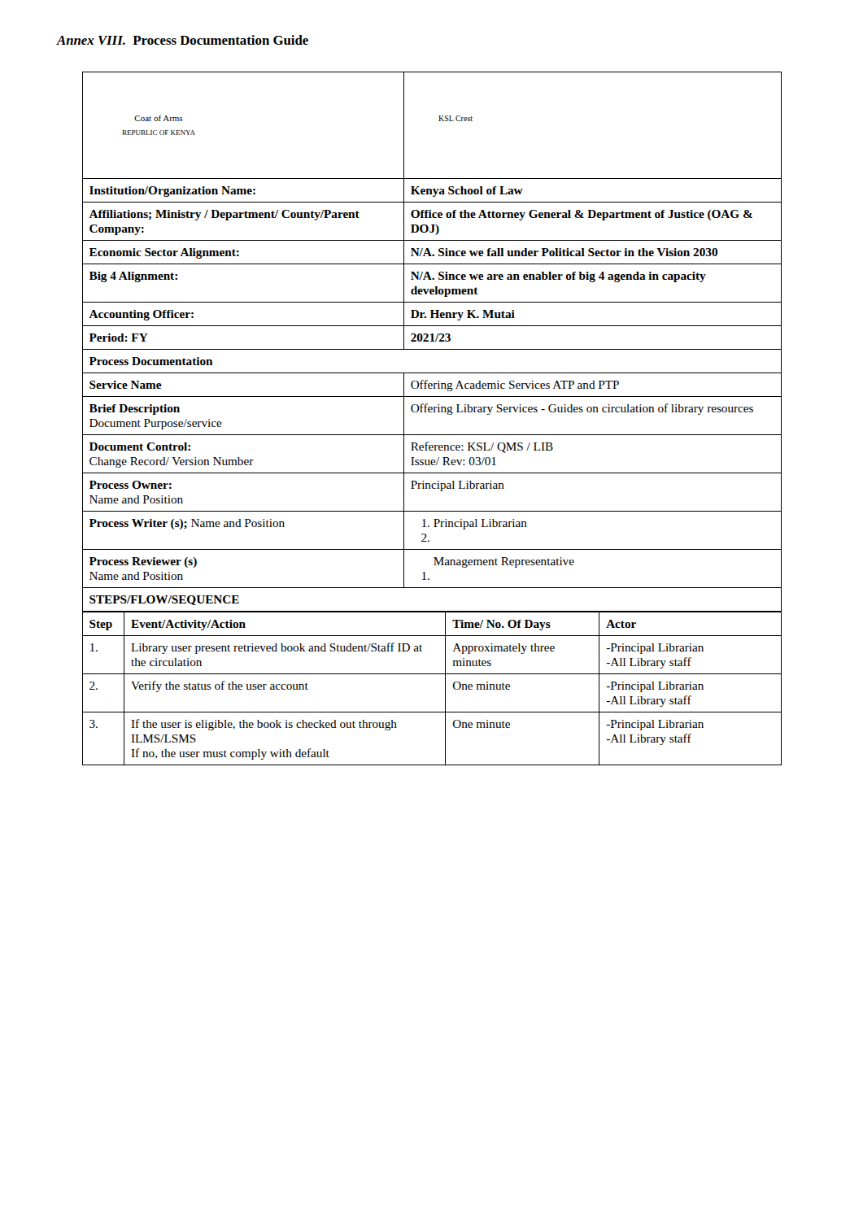Annex VIII. Process Documentation Guide
| Institution/Organization Name: | Kenya School of Law |
| Affiliations; Ministry / Department/ County/Parent Company: | Office of the Attorney General & Department of Justice (OAG & DOJ) |
| Economic Sector Alignment: | N/A. Since we fall under Political Sector in the Vision 2030 |
| Big 4 Alignment: | N/A. Since we are an enabler of big 4 agenda in capacity development |
| Accounting Officer: | Dr. Henry K. Mutai |
| Period: FY | 2021/23 |
| Process Documentation |
| Service Name | Offering Academic Services ATP and PTP |
| Brief Description Document Purpose/service | Offering Library Services - Guides on circulation of library resources |
| Document Control: Change Record/ Version Number | Reference: KSL/ QMS / LIB Issue/ Rev: 03/01 |
| Process Owner: Name and Position | Principal Librarian |
| Process Writer (s); Name and Position | Principal Librarian |
| Process Reviewer (s) Name and Position | Management Representative |
| STEPS/FLOW/SEQUENCE |
| Step | Event/Activity/Action | Time/ No. Of Days | Actor |
| --- | --- | --- | --- |
| 1. | Library user present retrieved book and Student/Staff ID at the circulation | Approximately three minutes | -Principal Librarian -All Library staff |
| 2. | Verify the status of the user account | One minute | -Principal Librarian -All Library staff |
| 3. | If the user is eligible, the book is checked out through ILMS/LSMS If no, the user must comply with default | One minute | -Principal Librarian -All Library staff |